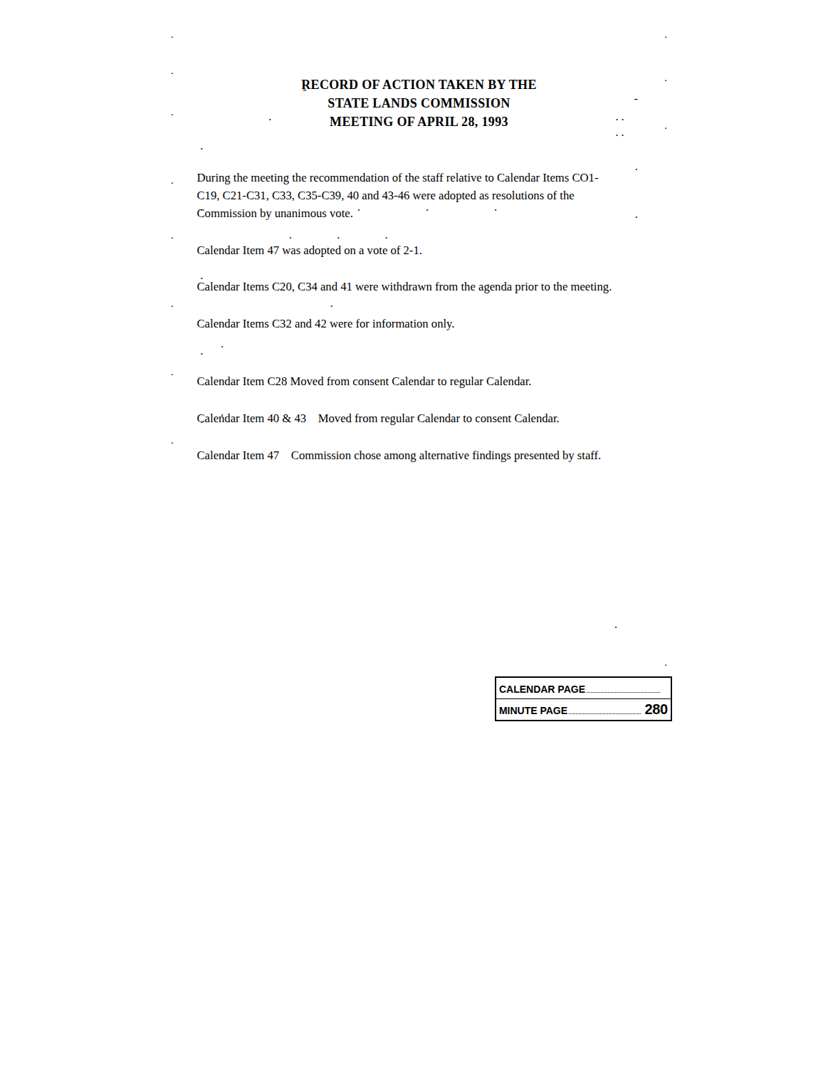. . . . . . . . . . . . - - . . . . . . . . . . . . . . . . . . . . . .
RECORD OF ACTION TAKEN BY THE STATE LANDS COMMISSION MEETING OF APRIL 28, 1993
During the meeting the recommendation of the staff relative to Calendar Items CO1-C19, C21-C31, C33, C35-C39, 40 and 43-46 were adopted as resolutions of the Commission by unanimous vote.
Calendar Item 47 was adopted on a vote of 2-1.
Calendar Items C20, C34 and 41 were withdrawn from the agenda prior to the meeting.
Calendar Items C32 and 42 were for information only.
Calendar Item C28 Moved from consent Calendar to regular Calendar.
Calendar Item 40 & 43 Moved from regular Calendar to consent Calendar.
Calendar Item 47 Commission chose among alternative findings presented by staff.
CALENDAR PAGE
MINUTE PAGE 280